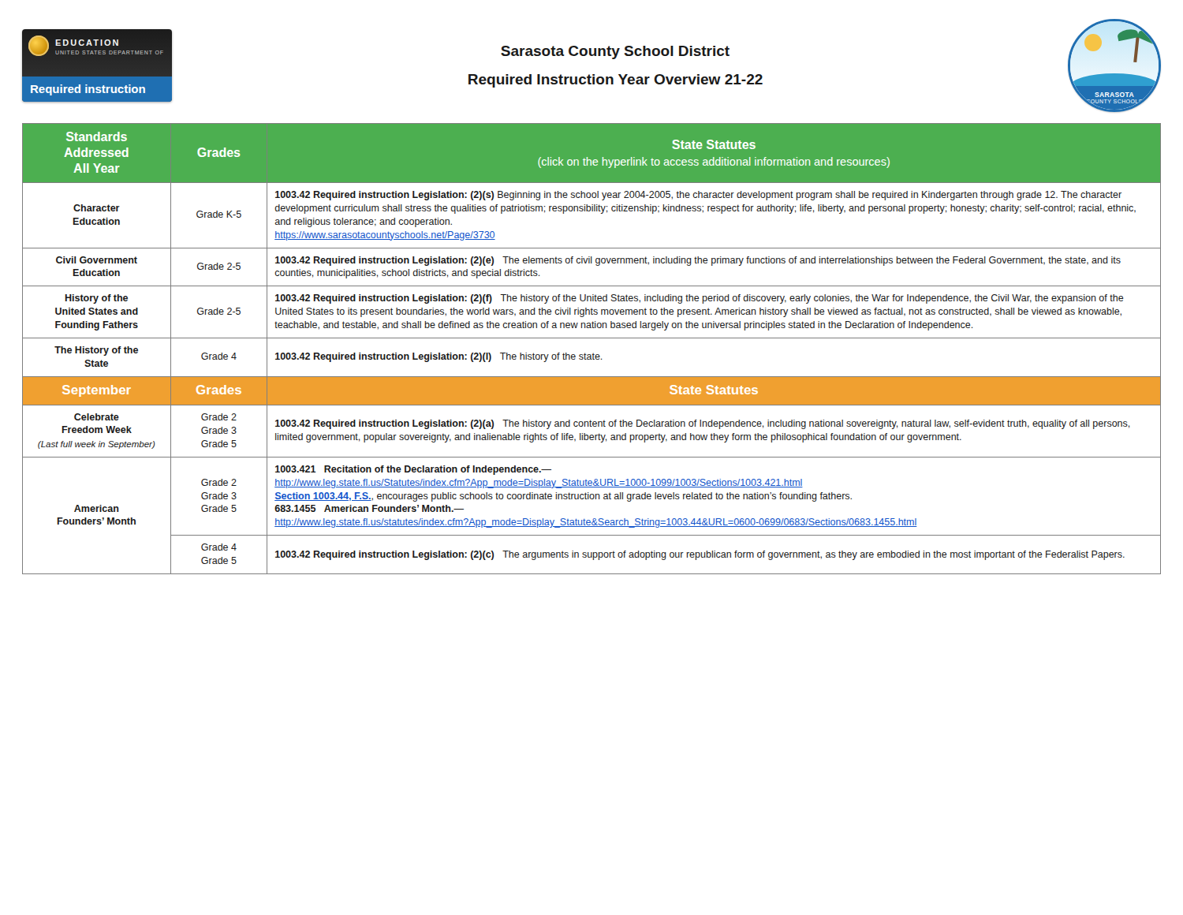EducationUnited States Department of Required instruction
Sarasota County School District
Required Instruction Year Overview 21-22
Sarasota County Schools
| Standards Addressed All Year | Grades | State Statutes (click on the hyperlink to access additional information and resources) |
| --- | --- | --- |
| Character Education | Grade K-5 | 1003.42 Required instruction Legislation: (2)(s) Beginning in the school year 2004-2005, the character development program shall be required in Kindergarten through grade 12. The character development curriculum shall stress the qualities of patriotism; responsibility; citizenship; kindness; respect for authority; life, liberty, and personal property; honesty; charity; self-control; racial, ethnic, and religious tolerance; and cooperation. https://www.sarasotacountyschools.net/Page/3730 |
| Civil Government Education | Grade 2-5 | 1003.42 Required instruction Legislation: (2)(e) The elements of civil government, including the primary functions of and interrelationships between the Federal Government, the state, and its counties, municipalities, school districts, and special districts. |
| History of the United States and Founding Fathers | Grade 2-5 | 1003.42 Required instruction Legislation: (2)(f) The history of the United States, including the period of discovery, early colonies, the War for Independence, the Civil War, the expansion of the United States to its present boundaries, the world wars, and the civil rights movement to the present. American history shall be viewed as factual, not as constructed, shall be viewed as knowable, teachable, and testable, and shall be defined as the creation of a new nation based largely on the universal principles stated in the Declaration of Independence. |
| The History of the State | Grade 4 | 1003.42 Required instruction Legislation: (2)(l) The history of the state. |
| September | Grades | State Statutes |
| Celebrate Freedom Week (Last full week in September) | Grade 2 Grade 3 Grade 5 | 1003.42 Required instruction Legislation: (2)(a) The history and content of the Declaration of Independence, including national sovereignty, natural law, self-evident truth, equality of all persons, limited government, popular sovereignty, and inalienable rights of life, liberty, and property, and how they form the philosophical foundation of our government. |
| American Founders’ Month | Grade 2 Grade 3 Grade 5 | 1003.421 Recitation of the Declaration of Independence. — http://www.leg.state.fl.us/Statutes/index.cfm?App_mode=Display_Statute&URL=1000-1099/1003/Sections/1003.421.html Section 1003.44, F.S. , encourages public schools to coordinate instruction at all grade levels related to the nation’s founding fathers. 683.1455 American Founders’ Month. — http://www.leg.state.fl.us/statutes/index.cfm?App_mode=Display_Statute&Search_String=1003.44&URL=0600-0699/0683/Sections/0683.1455.html |
| Grade 4 Grade 5 | 1003.42 Required instruction Legislation: (2)(c) The arguments in support of adopting our republican form of government, as they are embodied in the most important of the Federalist Papers. |